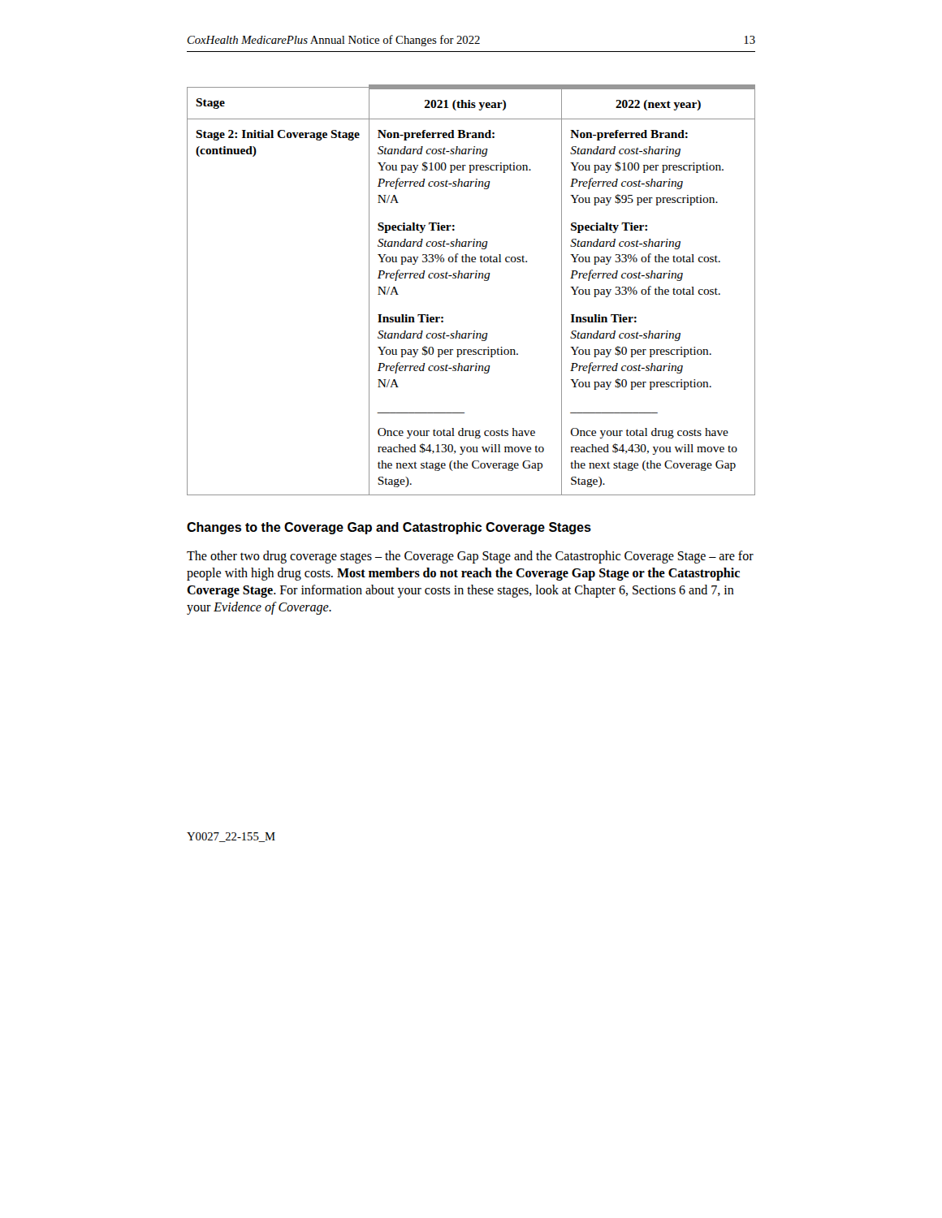CoxHealth MedicarePlus Annual Notice of Changes for 2022
13
| Stage | 2021 (this year) | 2022 (next year) |
| --- | --- | --- |
| Stage 2: Initial Coverage Stage (continued) | Non-preferred Brand: Standard cost-sharing You pay $100 per prescription. Preferred cost-sharing N/A Specialty Tier: Standard cost-sharing You pay 33% of the total cost. Preferred cost-sharing N/A Insulin Tier: Standard cost-sharing You pay $0 per prescription. Preferred cost-sharing N/A ______________ Once your total drug costs have reached $4,130, you will move to the next stage (the Coverage Gap Stage). | Non-preferred Brand: Standard cost-sharing You pay $100 per prescription. Preferred cost-sharing You pay $95 per prescription. Specialty Tier: Standard cost-sharing You pay 33% of the total cost. Preferred cost-sharing You pay 33% of the total cost. Insulin Tier: Standard cost-sharing You pay $0 per prescription. Preferred cost-sharing You pay $0 per prescription. ______________ Once your total drug costs have reached $4,430, you will move to the next stage (the Coverage Gap Stage). |
Changes to the Coverage Gap and Catastrophic Coverage Stages
The other two drug coverage stages – the Coverage Gap Stage and the Catastrophic Coverage Stage – are for people with high drug costs. Most members do not reach the Coverage Gap Stage or the Catastrophic Coverage Stage. For information about your costs in these stages, look at Chapter 6, Sections 6 and 7, in your Evidence of Coverage.
Y0027_22-155_M